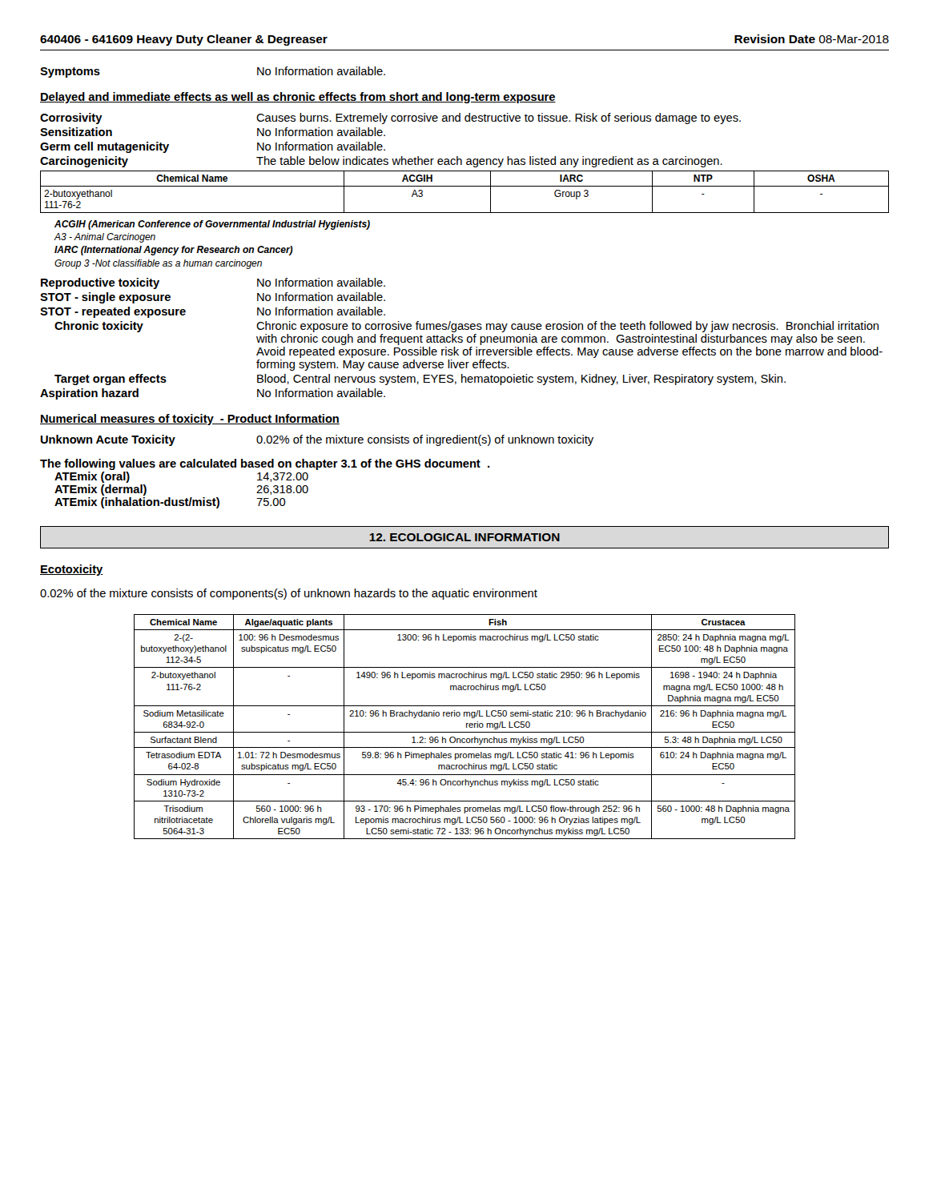640406 - 641609 Heavy Duty Cleaner & Degreaser
Revision Date 08-Mar-2018
Symptoms
No Information available.
Delayed and immediate effects as well as chronic effects from short and long-term exposure
Corrosivity
Causes burns. Extremely corrosive and destructive to tissue. Risk of serious damage to eyes.
Sensitization
No Information available.
Germ cell mutagenicity
No Information available.
Carcinogenicity
The table below indicates whether each agency has listed any ingredient as a carcinogen.
| Chemical Name | ACGIH | IARC | NTP | OSHA |
| --- | --- | --- | --- | --- |
| 2-butoxyethanol 111-76-2 | A3 | Group 3 | - | - |
ACGIH (American Conference of Governmental Industrial Hygienists)
A3 - Animal Carcinogen
IARC (International Agency for Research on Cancer)
Group 3 -Not classifiable as a human carcinogen
Reproductive toxicity
No Information available.
STOT - single exposure
No Information available.
STOT - repeated exposure
No Information available.
Chronic toxicity
Chronic exposure to corrosive fumes/gases may cause erosion of the teeth followed by jaw necrosis. Bronchial irritation with chronic cough and frequent attacks of pneumonia are common. Gastrointestinal disturbances may also be seen. Avoid repeated exposure. Possible risk of irreversible effects. May cause adverse effects on the bone marrow and blood-forming system. May cause adverse liver effects.
Target organ effects
Blood, Central nervous system, EYES, hematopoietic system, Kidney, Liver, Respiratory system, Skin.
Aspiration hazard
No Information available.
Numerical measures of toxicity - Product Information
Unknown Acute Toxicity
0.02% of the mixture consists of ingredient(s) of unknown toxicity
The following values are calculated based on chapter 3.1 of the GHS document .
ATEmix (oral)
14,372.00
ATEmix (dermal)
26,318.00
ATEmix (inhalation-dust/mist)
75.00
12. ECOLOGICAL INFORMATION
Ecotoxicity
0.02% of the mixture consists of components(s) of unknown hazards to the aquatic environment
| Chemical Name | Algae/aquatic plants | Fish | Crustacea |
| --- | --- | --- | --- |
| 2-(2-butoxyethoxy)ethanol 112-34-5 | 100: 96 h Desmodesmus subspicatus mg/L EC50 | 1300: 96 h Lepomis macrochirus mg/L LC50 static | 2850: 24 h Daphnia magna mg/L EC50 100: 48 h Daphnia magna mg/L EC50 |
| 2-butoxyethanol 111-76-2 | - | 1490: 96 h Lepomis macrochirus mg/L LC50 static 2950: 96 h Lepomis macrochirus mg/L LC50 | 1698 - 1940: 24 h Daphnia magna mg/L EC50 1000: 48 h Daphnia magna mg/L EC50 |
| Sodium Metasilicate 6834-92-0 | - | 210: 96 h Brachydanio rerio mg/L LC50 semi-static 210: 96 h Brachydanio rerio mg/L LC50 | 216: 96 h Daphnia magna mg/L EC50 |
| Surfactant Blend | - | 1.2: 96 h Oncorhynchus mykiss mg/L LC50 | 5.3: 48 h Daphnia mg/L LC50 |
| Tetrasodium EDTA 64-02-8 | 1.01: 72 h Desmodesmus subspicatus mg/L EC50 | 59.8: 96 h Pimephales promelas mg/L LC50 static 41: 96 h Lepomis macrochirus mg/L LC50 static | 610: 24 h Daphnia magna mg/L EC50 |
| Sodium Hydroxide 1310-73-2 | - | 45.4: 96 h Oncorhynchus mykiss mg/L LC50 static | - |
| Trisodium nitrilotriacetate 5064-31-3 | 560 - 1000: 96 h Chlorella vulgaris mg/L EC50 | 93 - 170: 96 h Pimephales promelas mg/L LC50 flow-through 252: 96 h Lepomis macrochirus mg/L LC50 560 - 1000: 96 h Oryzias latipes mg/L LC50 semi-static 72 - 133: 96 h Oncorhynchus mykiss mg/L LC50 | 560 - 1000: 48 h Daphnia magna mg/L LC50 |